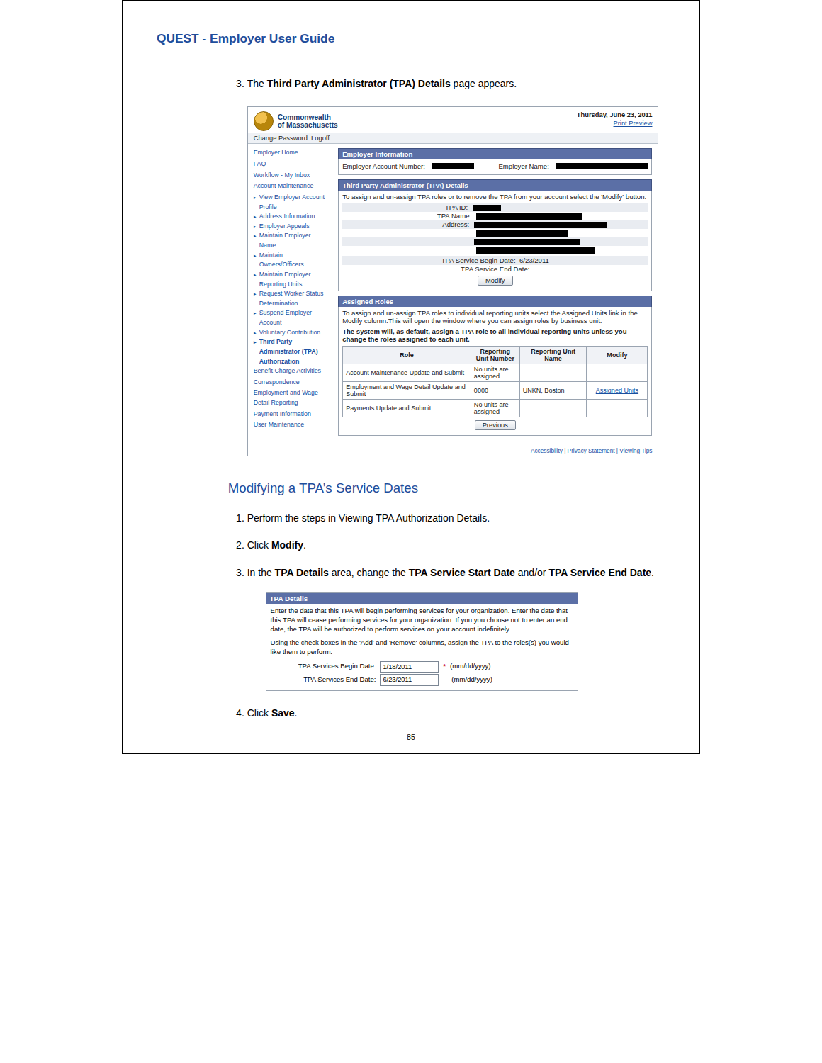QUEST - Employer User Guide
The Third Party Administrator (TPA) Details page appears.
Commonwealth
of Massachusetts
Thursday, June 23, 2011
Print Preview
Change Password Logoff
Employer Home
FAQ
Workflow - My Inbox
Account Maintenance
View Employer Account Profile
Address Information
Employer Appeals
Maintain Employer Name
Maintain Owners/Officers
Maintain Employer Reporting Units
Request Worker Status Determination
Suspend Employer Account
Voluntary Contribution
Third Party Administrator (TPA) Authorization
Benefit Charge Activities
Correspondence
Employment and Wage Detail Reporting
Payment Information
User Maintenance
Employer Information
Employer Account Number: Employer Name:
Third Party Administrator (TPA) Details
To assign and un-assign TPA roles or to remove the TPA from your account select the 'Modify' button.
TPA ID:
TPA Name:
Address:
TPA Service Begin Date: 6/23/2011
TPA Service End Date:
Modify
Assigned Roles
To assign and un-assign TPA roles to individual reporting units select the Assigned Units link in the Modify column.This will open the window where you can assign roles by business unit.
The system will, as default, assign a TPA role to all individual reporting units unless you change the roles assigned to each unit.
| Role | Reporting Unit Number | Reporting Unit Name | Modify |
| --- | --- | --- | --- |
| Account Maintenance Update and Submit | No units are assigned | | |
| Employment and Wage Detail Update and Submit | 0000 | UNKN, Boston | Assigned Units |
| Payments Update and Submit | No units are assigned | | |
Previous
Accessibility | Privacy Statement | Viewing Tips
Modifying a TPA’s Service Dates
Perform the steps in Viewing TPA Authorization Details.
Click Modify.
In the TPA Details area, change the TPA Service Start Date and/or TPA Service End Date.
TPA Details
Enter the date that this TPA will begin performing services for your organization. Enter the date that this TPA will cease performing services for your organization. If you you choose not to enter an end date, the TPA will be authorized to perform services on your account indefinitely.
Using the check boxes in the 'Add' and 'Remove' columns, assign the TPA to the roles(s) you would like them to perform.
TPA Services Begin Date: 1/18/2011 * (mm/dd/yyyy)
TPA Services End Date: 6/23/2011 (mm/dd/yyyy)
Click Save.
85